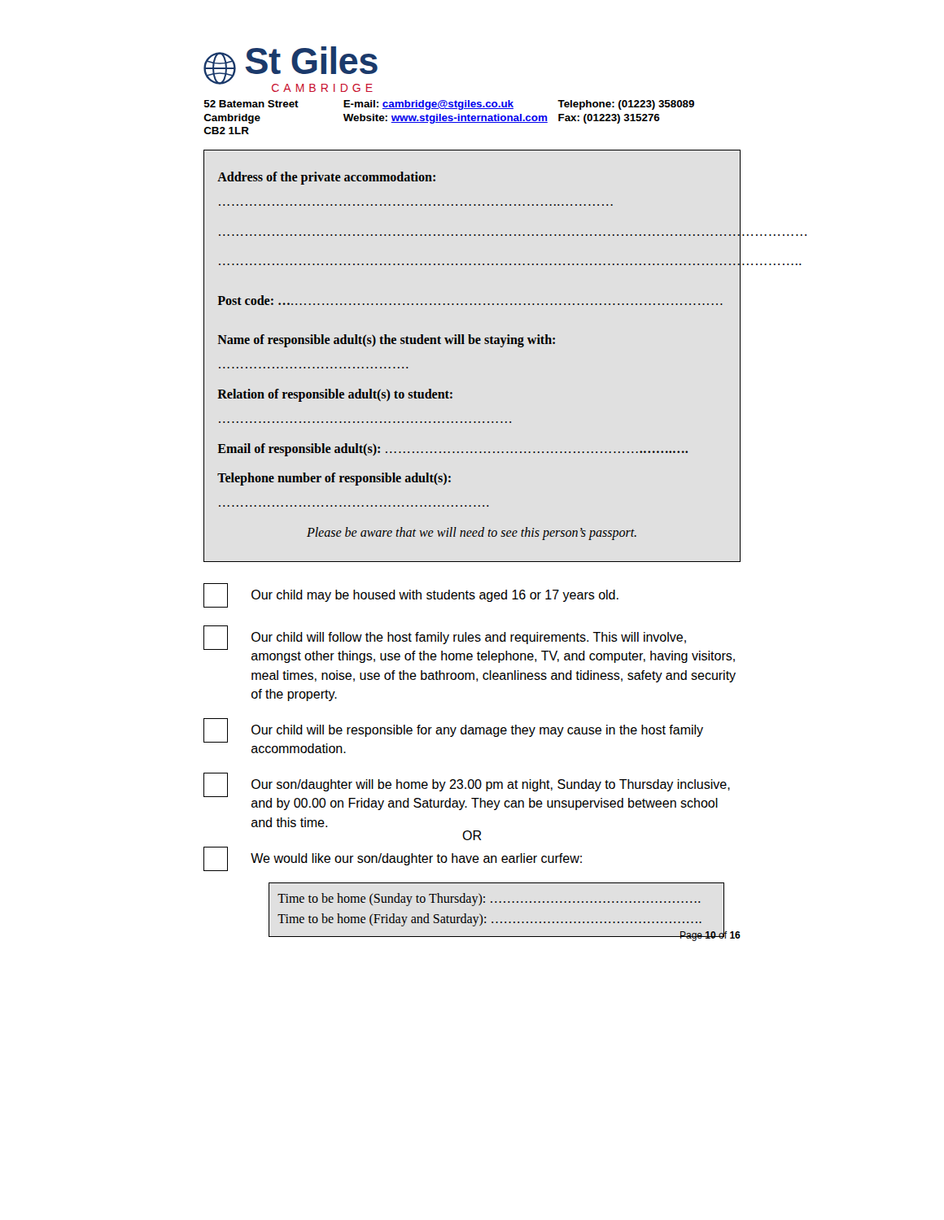St Giles
CAMBRIDGE
| 52 Bateman Street | E-mail: cambridge@stgiles.co.uk | Telephone: (01223) 358089 |
| Cambridge | Website: www.stgiles-international.com | Fax: (01223) 315276 |
| CB2 1LR | | |
Address of the private accommodation: …………………………………………………………………..…………
……………………………………………………………………………………………………………………
…………………………………………………………………………………………………………………..
Post code: ….……………………………………………………………………………………
Name of responsible adult(s) the student will be staying with: …………………………………….
Relation of responsible adult(s) to student: …………………………………………………………
Email of responsible adult(s): ………………………………………………….…….….
Telephone number of responsible adult(s): …………………………………………………….
Please be aware that we will need to see this person’s passport.
Our child may be housed with students aged 16 or 17 years old.
Our child will follow the host family rules and requirements. This will involve, amongst other things, use of the home telephone, TV, and computer, having visitors, meal times, noise, use of the bathroom, cleanliness and tidiness, safety and security of the property.
Our child will be responsible for any damage they may cause in the host family accommodation.
Our son/daughter will be home by 23.00 pm at night, Sunday to Thursday inclusive, and by 00.00 on Friday and Saturday. They can be unsupervised between school and this time.
OR
We would like our son/daughter to have an earlier curfew:
Time to be home (Sunday to Thursday): ………………………………………….
Time to be home (Friday and Saturday): ………………………………………….
Page 10 of 16